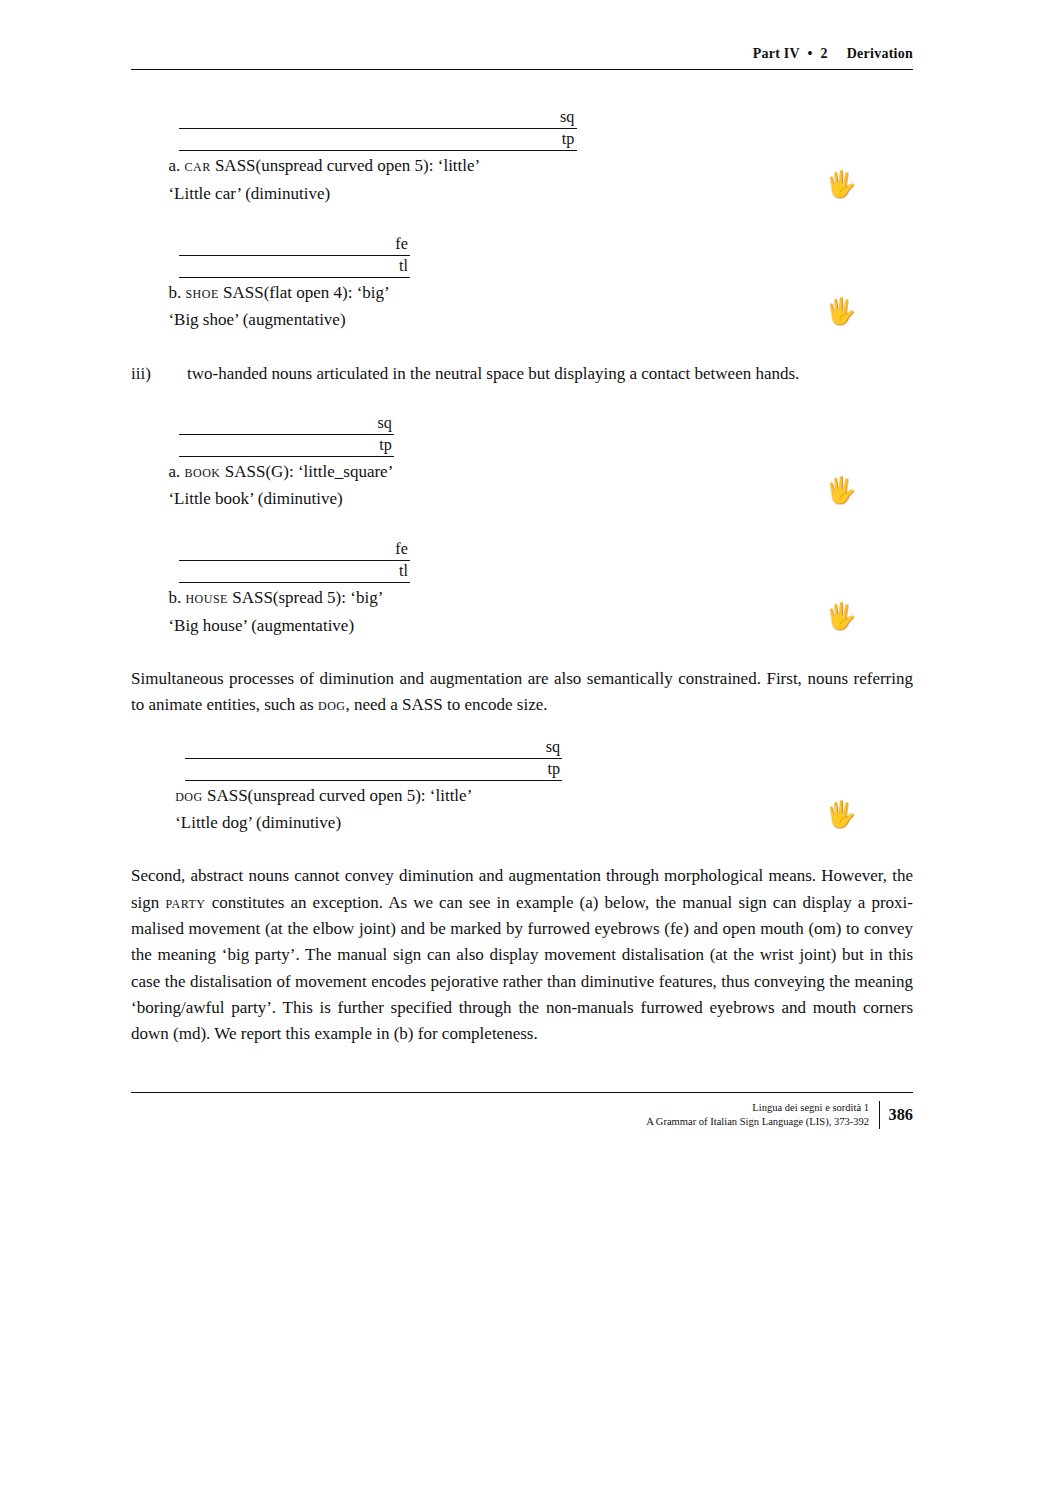Part IV•2 Derivation
🖐
sq tp
a. car SASS(unspread curved open 5): ‘little’
‘Little car’ (diminutive)
🖐
fe tl
b. shoe SASS(flat open 4): ‘big’
‘Big shoe’ (augmentative)
iii)
two-handed nouns articulated in the neutral space but displaying a contact between hands.
🖐
sq tp
a. book SASS(G): ‘little_square’
‘Little book’ (diminutive)
🖐
fe tl
b. house SASS(spread 5): ‘big’
‘Big house’ (augmentative)
Simultaneous processes of diminution and augmentation are also semantically constrained. First, nouns referring to animate entities, such as dog, need a SASS to encode size.
🖐
sq tp
dog SASS(unspread curved open 5): ‘little’
‘Little dog’ (diminutive)
Second, abstract nouns cannot convey diminution and augmentation through morphological means. However, the sign party constitutes an exception. As we can see in example (a) below, the manual sign can display a proximalised movement (at the elbow joint) and be marked by furrowed eyebrows (fe) and open mouth (om) to convey the meaning ‘big party’. The manual sign can also display movement distalisation (at the wrist joint) but in this case the distalisation of movement encodes pejorative rather than diminutive features, thus conveying the meaning ‘boring/awful party’. This is further specified through the non-manuals furrowed eyebrows and mouth corners down (md). We report this example in (b) for completeness.
Lingua dei segni e sordità 1
A Grammar of Italian Sign Language (LIS), 373-392
386